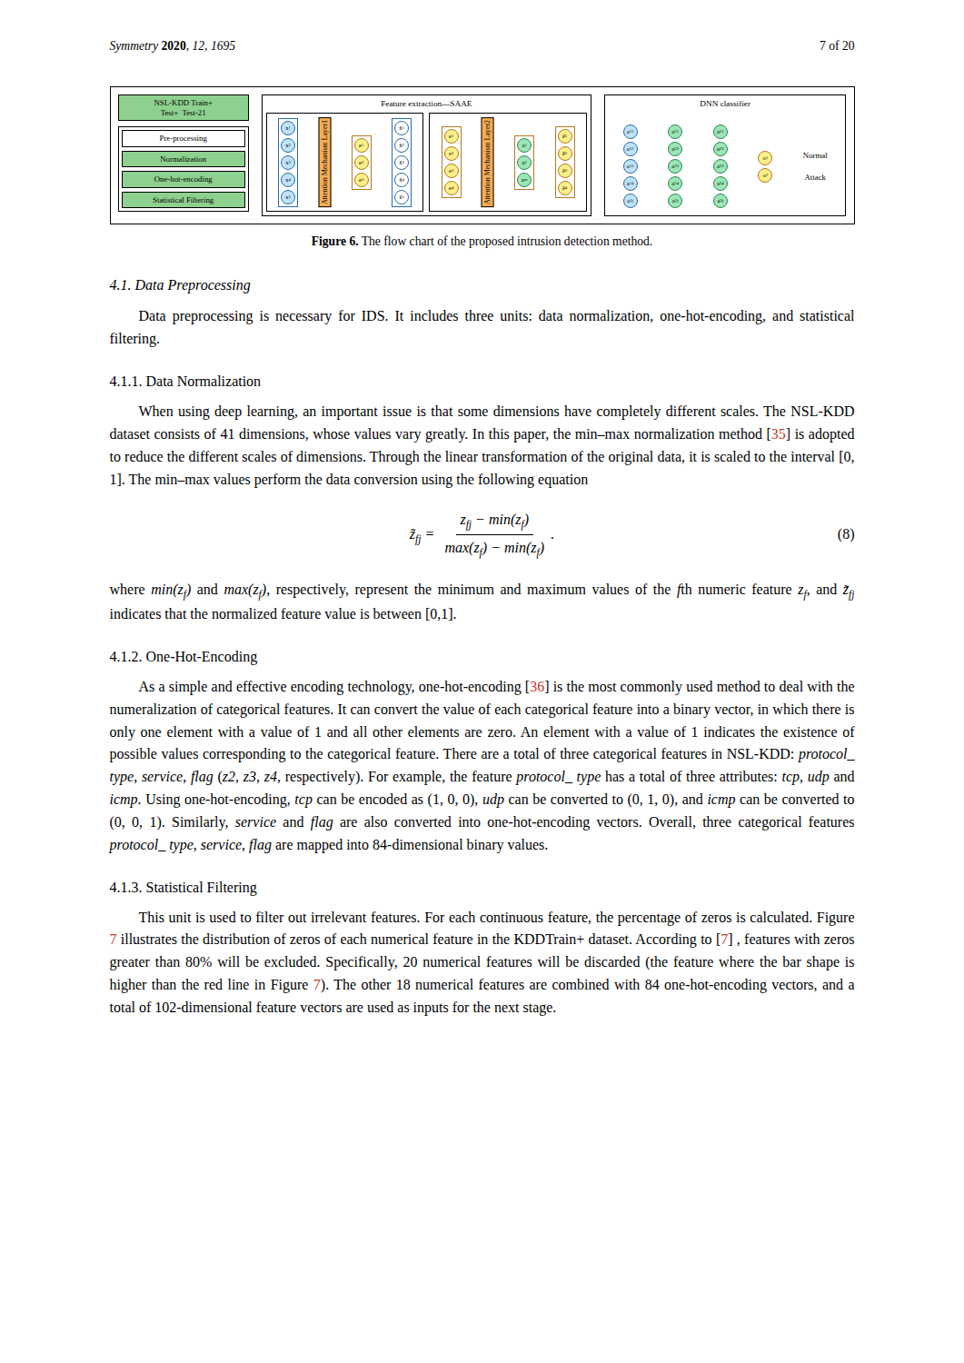Symmetry 2020, 12, 1695
7 of 20
NSL-KDD Train+
Test+ Test-21
Pre-processing
Normalization
One-hot-encoding
Statistical Filtering
Feature extraction—SAAE
x1 x2 x3 x4 x5
Attention Mechanism Layer1
e1 e2 e3
x̃1 x̃2 x̃3 x̃4 x̃5
e1 e2 e3 e4
Attention Mechanism Layer2
a1 a2 am
ẽ1 ẽ2 ẽ3 ẽ4
DNN classifier
a11 a12 a13 a14 a1j
a21 a22 a23 a24 a2j
a31 a32 a33 a34 a3j
o1 o2
Normal Attack
Figure 6. The flow chart of the proposed intrusion detection method.
4.1. Data Preprocessing
Data preprocessing is necessary for IDS. It includes three units: data normalization, one-hot-encoding, and statistical filtering.
4.1.1. Data Normalization
When using deep learning, an important issue is that some dimensions have completely different scales. The NSL-KDD dataset consists of 41 dimensions, whose values vary greatly. In this paper, the min–max normalization method [35] is adopted to reduce the different scales of dimensions. Through the linear transformation of the original data, it is scaled to the interval [0, 1]. The min–max values perform the data conversion using the following equation
z̃fj = zfj − min(zf) max(zf) − min(zf) . (8)
where min(zf) and max(zf), respectively, represent the minimum and maximum values of the fth numeric feature zf, and z̃fj indicates that the normalized feature value is between [0,1].
4.1.2. One-Hot-Encoding
As a simple and effective encoding technology, one-hot-encoding [36] is the most commonly used method to deal with the numeralization of categorical features. It can convert the value of each categorical feature into a binary vector, in which there is only one element with a value of 1 and all other elements are zero. An element with a value of 1 indicates the existence of possible values corresponding to the categorical feature. There are a total of three categorical features in NSL-KDD: protocol_ type, service, flag (z2, z3, z4, respectively). For example, the feature protocol_ type has a total of three attributes: tcp, udp and icmp. Using one-hot-encoding, tcp can be encoded as (1, 0, 0), udp can be converted to (0, 1, 0), and icmp can be converted to (0, 0, 1). Similarly, service and flag are also converted into one-hot-encoding vectors. Overall, three categorical features protocol_ type, service, flag are mapped into 84-dimensional binary values.
4.1.3. Statistical Filtering
This unit is used to filter out irrelevant features. For each continuous feature, the percentage of zeros is calculated. Figure 7 illustrates the distribution of zeros of each numerical feature in the KDDTrain+ dataset. According to [7] , features with zeros greater than 80% will be excluded. Specifically, 20 numerical features will be discarded (the feature where the bar shape is higher than the red line in Figure 7). The other 18 numerical features are combined with 84 one-hot-encoding vectors, and a total of 102-dimensional feature vectors are used as inputs for the next stage.